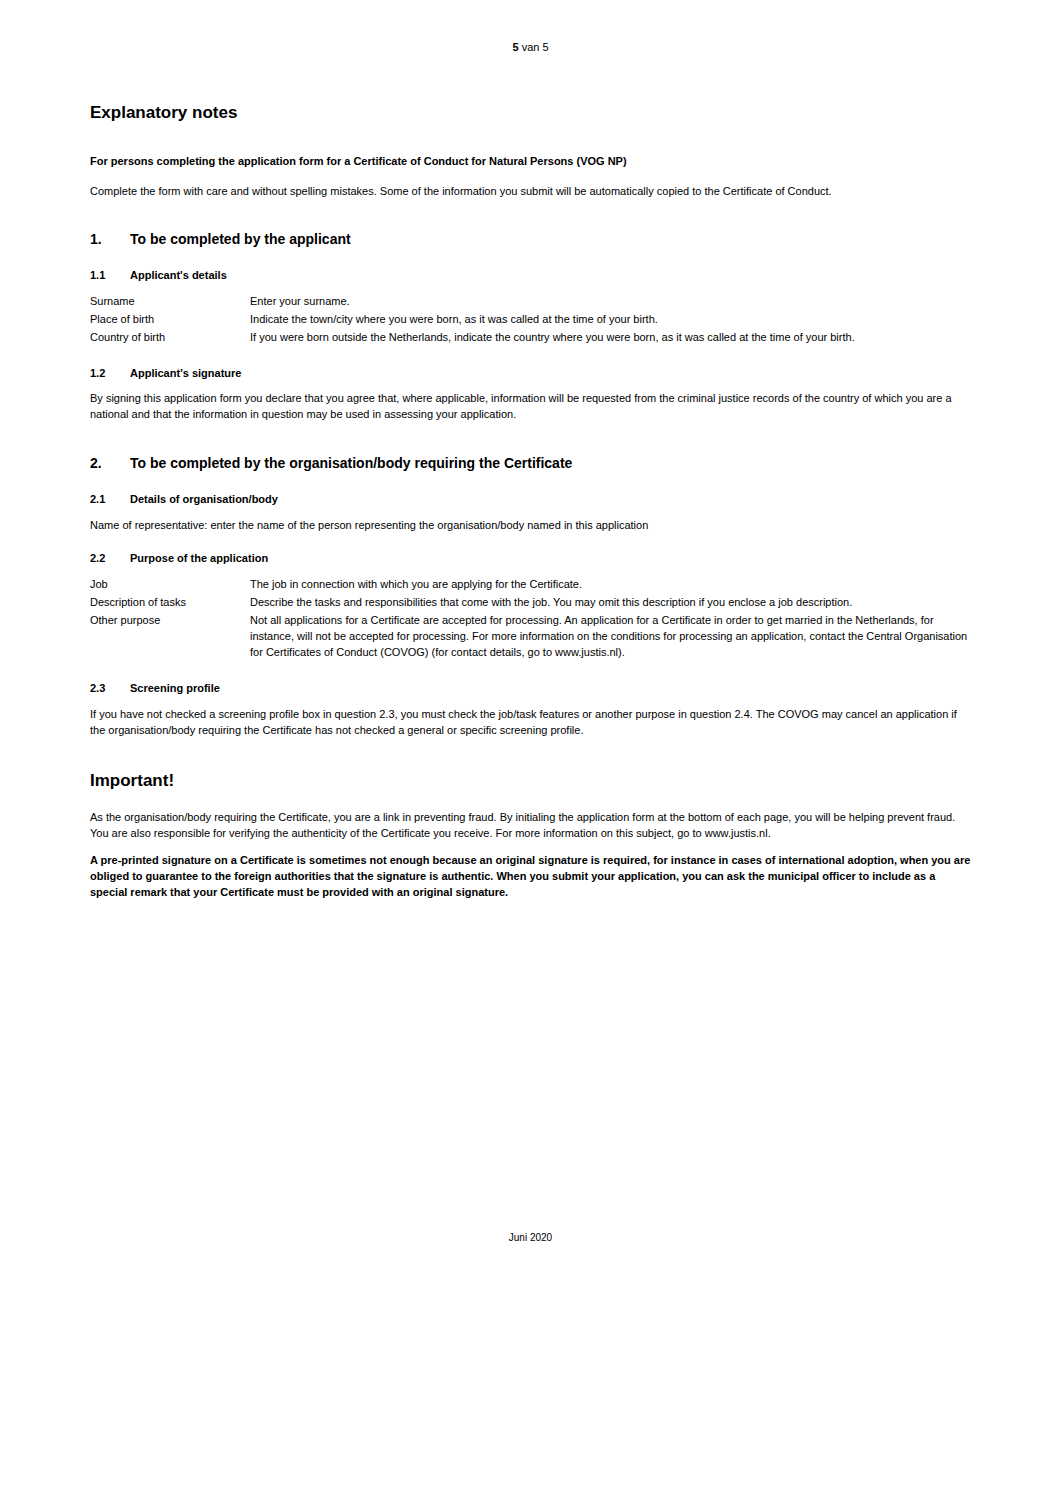5 van 5
Explanatory notes
For persons completing the application form for a Certificate of Conduct for Natural Persons (VOG NP)
Complete the form with care and without spelling mistakes. Some of the information you submit will be automatically copied to the Certificate of Conduct.
1. To be completed by the applicant
1.1 Applicant's details
| Surname | Enter your surname. |
| Place of birth | Indicate the town/city where you were born, as it was called at the time of your birth. |
| Country of birth | If you were born outside the Netherlands, indicate the country where you were born, as it was called at the time of your birth. |
1.2 Applicant’s signature
By signing this application form you declare that you agree that, where applicable, information will be requested from the criminal justice records of the country of which you are a national and that the information in question may be used in assessing your application.
2. To be completed by the organisation/body requiring the Certificate
2.1 Details of organisation/body
Name of representative: enter the name of the person representing the organisation/body named in this application
2.2 Purpose of the application
| Job | The job in connection with which you are applying for the Certificate. |
| Description of tasks | Describe the tasks and responsibilities that come with the job. You may omit this description if you enclose a job description. |
| Other purpose | Not all applications for a Certificate are accepted for processing. An application for a Certificate in order to get married in the Netherlands, for instance, will not be accepted for processing. For more information on the conditions for processing an application, contact the Central Organisation for Certificates of Conduct (COVOG) (for contact details, go to www.justis.nl). |
2.3 Screening profile
If you have not checked a screening profile box in question 2.3, you must check the job/task features or another purpose in question 2.4. The COVOG may cancel an application if the organisation/body requiring the Certificate has not checked a general or specific screening profile.
Important!
As the organisation/body requiring the Certificate, you are a link in preventing fraud. By initialing the application form at the bottom of each page, you will be helping prevent fraud. You are also responsible for verifying the authenticity of the Certificate you receive. For more information on this subject, go to www.justis.nl.
A pre-printed signature on a Certificate is sometimes not enough because an original signature is required, for instance in cases of international adoption, when you are obliged to guarantee to the foreign authorities that the signature is authentic. When you submit your application, you can ask the municipal officer to include as a special remark that your Certificate must be provided with an original signature.
Juni 2020